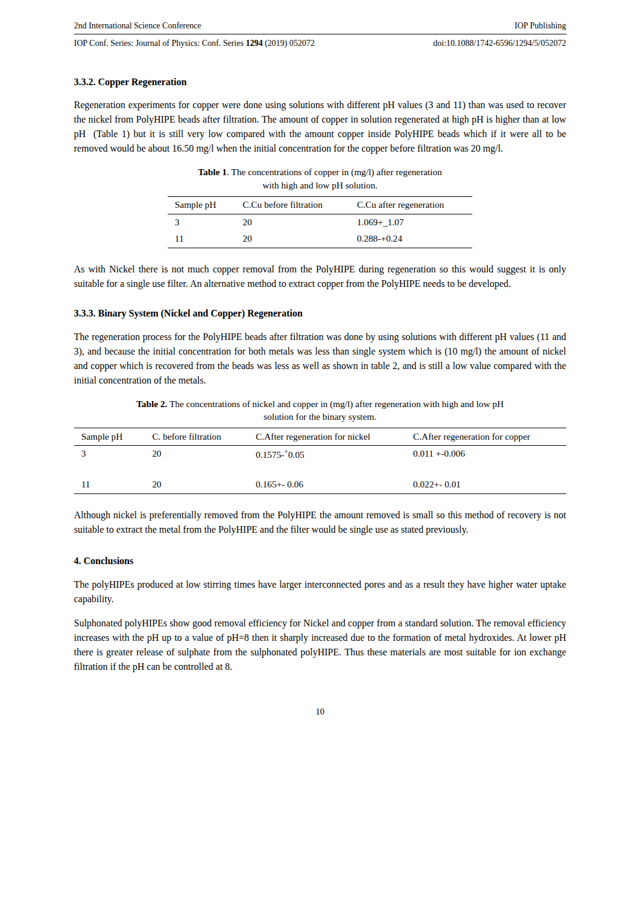2nd International Science Conference
IOP Publishing
IOP Conf. Series: Journal of Physics: Conf. Series 1294 (2019) 052072
doi:10.1088/1742-6596/1294/5/052072
3.3.2. Copper Regeneration
Regeneration experiments for copper were done using solutions with different pH values (3 and 11) than was used to recover the nickel from PolyHIPE beads after filtration. The amount of copper in solution regenerated at high pH is higher than at low pH (Table 1) but it is still very low compared with the amount copper inside PolyHIPE beads which if it were all to be removed would be about 16.50 mg/l when the initial concentration for the copper before filtration was 20 mg/l.
Table 1 . The concentrations of copper in (mg/l) after regeneration with high and low pH solution.
| Sample pH | C.Cu before filtration | C.Cu after regeneration |
| --- | --- | --- |
| 3 | 20 | 1.069+_1.07 |
| 11 | 20 | 0.288-+0.24 |
As with Nickel there is not much copper removal from the PolyHIPE during regeneration so this would suggest it is only suitable for a single use filter. An alternative method to extract copper from the PolyHIPE needs to be developed.
3.3.3. Binary System (Nickel and Copper) Regeneration
The regeneration process for the PolyHIPE beads after filtration was done by using solutions with different pH values (11 and 3), and because the initial concentration for both metals was less than single system which is (10 mg/l) the amount of nickel and copper which is recovered from the beads was less as well as shown in table 2, and is still a low value compared with the initial concentration of the metals.
Table 2. The concentrations of nickel and copper in (mg/l) after regeneration with high and low pH solution for the binary system.
| Sample pH | C. before filtration | C.After regeneration for nickel | C.After regeneration for copper |
| --- | --- | --- | --- |
| 3 | 20 | 0.1575- + 0.05 | 0.011 +-0.006 |
| 11 | 20 | 0.165+- 0.06 | 0.022+- 0.01 |
Although nickel is preferentially removed from the PolyHIPE the amount removed is small so this method of recovery is not suitable to extract the metal from the PolyHIPE and the filter would be single use as stated previously.
4. Conclusions
The polyHIPEs produced at low stirring times have larger interconnected pores and as a result they have higher water uptake capability.
Sulphonated polyHIPEs show good removal efficiency for Nickel and copper from a standard solution. The removal efficiency increases with the pH up to a value of pH=8 then it sharply increased due to the formation of metal hydroxides. At lower pH there is greater release of sulphate from the sulphonated polyHIPE. Thus these materials are most suitable for ion exchange filtration if the pH can be controlled at 8.
10